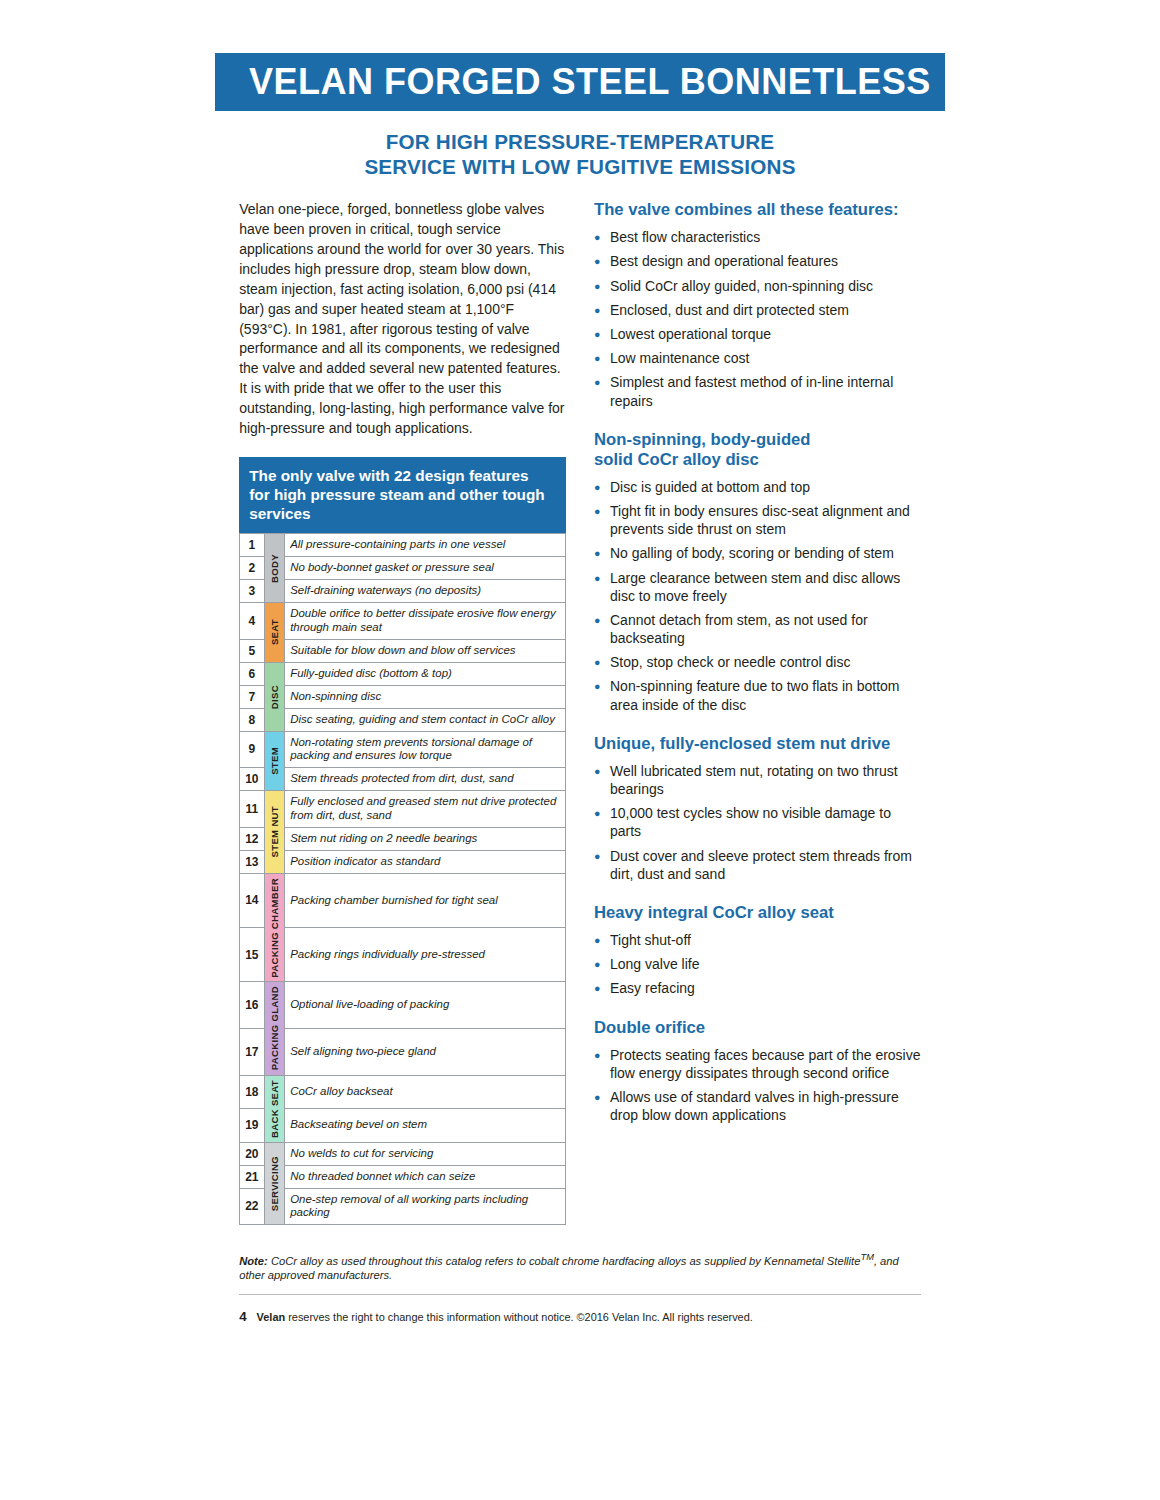VELAN FORGED STEEL BONNETLESS
FOR HIGH PRESSURE-TEMPERATURE
SERVICE WITH LOW FUGITIVE EMISSIONS
Velan one-piece, forged, bonnetless globe valves have been proven in critical, tough service applications around the world for over 30 years. This includes high pressure drop, steam blow down, steam injection, fast acting isolation, 6,000 psi (414 bar) gas and super heated steam at 1,100°F (593°C). In 1981, after rigorous testing of valve performance and all its components, we redesigned the valve and added several new patented features. It is with pride that we offer to the user this outstanding, long-lasting, high performance valve for high-pressure and tough applications.
The only valve with 22 design features for high pressure steam and other tough services
| 1 | BODY | All pressure-containing parts in one vessel |
| 2 | No body-bonnet gasket or pressure seal |
| 3 | Self-draining waterways (no deposits) |
| 4 | SEAT | Double orifice to better dissipate erosive flow energy through main seat |
| 5 | Suitable for blow down and blow off services |
| 6 | DISC | Fully-guided disc (bottom & top) |
| 7 | Non-spinning disc |
| 8 | Disc seating, guiding and stem contact in CoCr alloy |
| 9 | STEM | Non-rotating stem prevents torsional damage of packing and ensures low torque |
| 10 | Stem threads protected from dirt, dust, sand |
| 11 | STEM NUT | Fully enclosed and greased stem nut drive protected from dirt, dust, sand |
| 12 | Stem nut riding on 2 needle bearings |
| 13 | Position indicator as standard |
| 14 | PACKING CHAMBER | Packing chamber burnished for tight seal |
| 15 | Packing rings individually pre-stressed |
| 16 | PACKING GLAND | Optional live-loading of packing |
| 17 | Self aligning two-piece gland |
| 18 | BACK SEAT | CoCr alloy backseat |
| 19 | Backseating bevel on stem |
| 20 | SERVICING | No welds to cut for servicing |
| 21 | No threaded bonnet which can seize |
| 22 | One-step removal of all working parts including packing |
The valve combines all these features:
Best flow characteristics
Best design and operational features
Solid CoCr alloy guided, non-spinning disc
Enclosed, dust and dirt protected stem
Lowest operational torque
Low maintenance cost
Simplest and fastest method of in-line internal repairs
Non-spinning, body-guided
solid CoCr alloy disc
Disc is guided at bottom and top
Tight fit in body ensures disc-seat alignment and prevents side thrust on stem
No galling of body, scoring or bending of stem
Large clearance between stem and disc allows disc to move freely
Cannot detach from stem, as not used for backseating
Stop, stop check or needle control disc
Non-spinning feature due to two flats in bottom area inside of the disc
Unique, fully-enclosed stem nut drive
Well lubricated stem nut, rotating on two thrust bearings
10,000 test cycles show no visible damage to parts
Dust cover and sleeve protect stem threads from dirt, dust and sand
Heavy integral CoCr alloy seat
Tight shut-off
Long valve life
Easy refacing
Double orifice
Protects seating faces because part of the erosive flow energy dissipates through second orifice
Allows use of standard valves in high-pressure drop blow down applications
Note: CoCr alloy as used throughout this catalog refers to cobalt chrome hardfacing alloys as supplied by Kennametal StelliteTM, and other approved manufacturers.
4 Velan reserves the right to change this information without notice. ©2016 Velan Inc. All rights reserved.